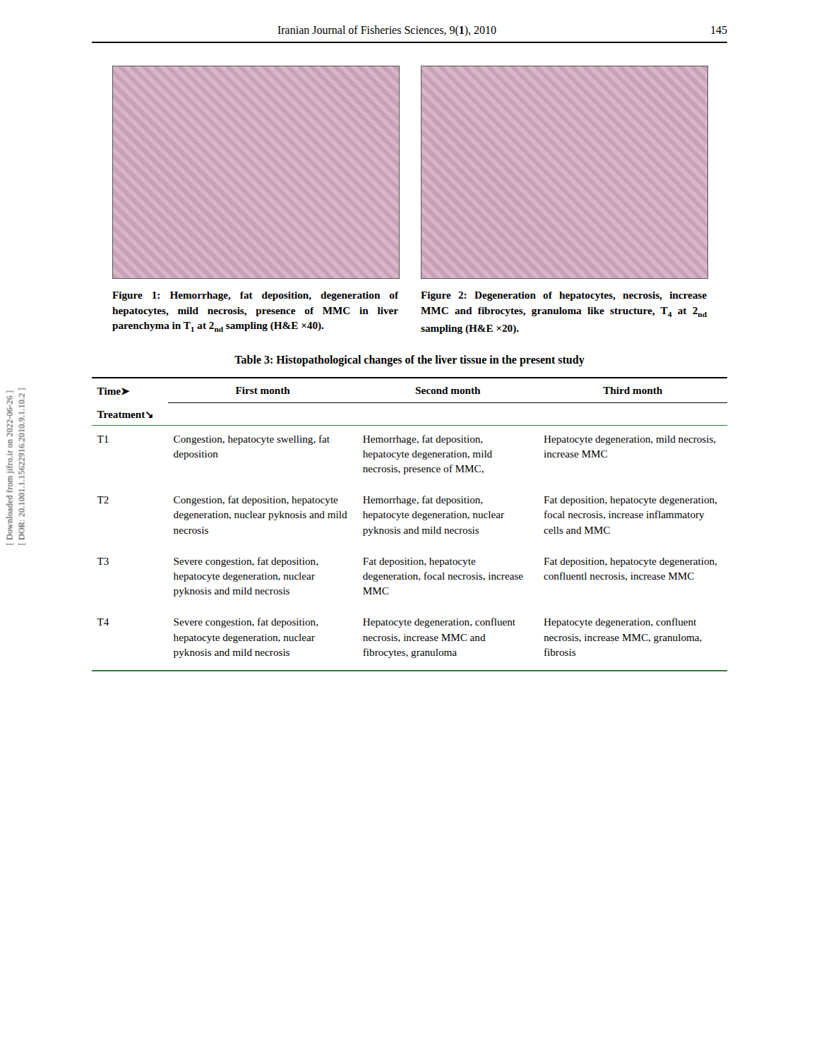[ Downloaded from jifro.ir on 2022-06-26 ]
[ DOR: 20.1001.1.15622916.2010.9.1.10.2 ]
Iranian Journal of Fisheries Sciences, 9(1), 2010
145
Figure 1: Hemorrhage, fat deposition, degeneration of hepatocytes, mild necrosis, presence of MMC in liver parenchyma in T1 at 2nd sampling (H&E ×40).
Figure 2: Degeneration of hepatocytes, necrosis, increase MMC and fibrocytes, granuloma like structure, T4 at 2nd sampling (H&E ×20).
Table 3: Histopathological changes of the liver tissue in the present study
| Time ➤ | First month | Second month | Third month |
| --- | --- | --- | --- |
| Treatment↘ | | | |
| T1 | Congestion, hepatocyte swelling, fat deposition | Hemorrhage, fat deposition, hepatocyte degeneration, mild necrosis, presence of MMC, | Hepatocyte degeneration, mild necrosis, increase MMC |
| T2 | Congestion, fat deposition, hepatocyte degeneration, nuclear pyknosis and mild necrosis | Hemorrhage, fat deposition, hepatocyte degeneration, nuclear pyknosis and mild necrosis | Fat deposition, hepatocyte degeneration, focal necrosis, increase inflammatory cells and MMC |
| T3 | Severe congestion, fat deposition, hepatocyte degeneration, nuclear pyknosis and mild necrosis | Fat deposition, hepatocyte degeneration, focal necrosis, increase MMC | Fat deposition, hepatocyte degeneration, confluentl necrosis, increase MMC |
| T4 | Severe congestion, fat deposition, hepatocyte degeneration, nuclear pyknosis and mild necrosis | Hepatocyte degeneration, confluent necrosis, increase MMC and fibrocytes, granuloma | Hepatocyte degeneration, confluent necrosis, increase MMC, granuloma, fibrosis |